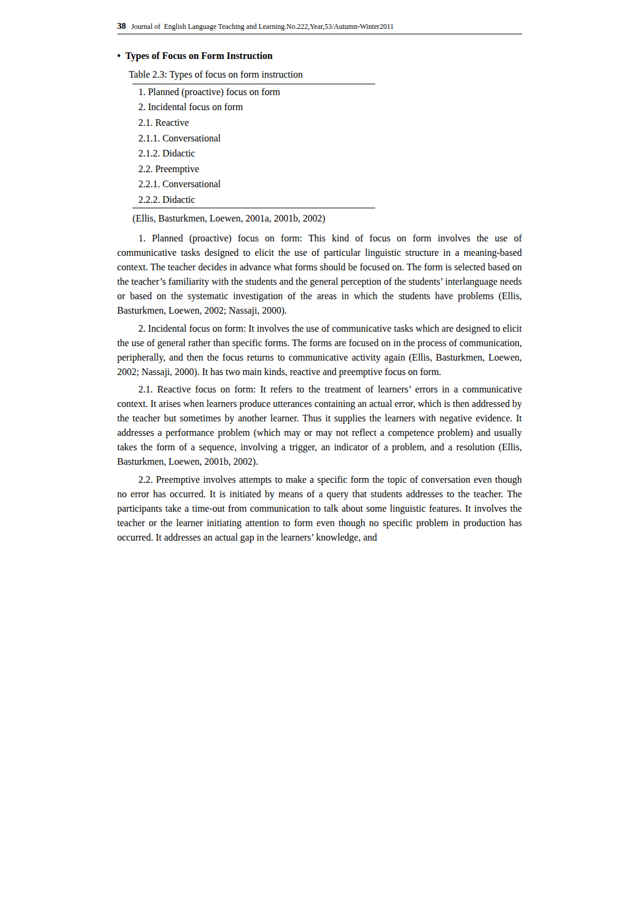38 Journal of English Language Teaching and Learning.No.222,Year,53/Autumn-Winter2011
Types of Focus on Form Instruction
Table 2.3: Types of focus on form instruction
| 1. Planned (proactive) focus on form |
| 2. Incidental focus on form |
| 2.1. Reactive |
| 2.1.1. Conversational |
| 2.1.2. Didactic |
| 2.2. Preemptive |
| 2.2.1. Conversational |
| 2.2.2. Didactic |
(Ellis, Basturkmen, Loewen, 2001a, 2001b, 2002)
1. Planned (proactive) focus on form: This kind of focus on form involves the use of communicative tasks designed to elicit the use of particular linguistic structure in a meaning-based context. The teacher decides in advance what forms should be focused on. The form is selected based on the teacher’s familiarity with the students and the general perception of the students’ interlanguage needs or based on the systematic investigation of the areas in which the students have problems (Ellis, Basturkmen, Loewen, 2002; Nassaji, 2000).
2. Incidental focus on form: It involves the use of communicative tasks which are designed to elicit the use of general rather than specific forms. The forms are focused on in the process of communication, peripherally, and then the focus returns to communicative activity again (Ellis, Basturkmen, Loewen, 2002; Nassaji, 2000). It has two main kinds, reactive and preemptive focus on form.
2.1. Reactive focus on form: It refers to the treatment of learners’ errors in a communicative context. It arises when learners produce utterances containing an actual error, which is then addressed by the teacher but sometimes by another learner. Thus it supplies the learners with negative evidence. It addresses a performance problem (which may or may not reflect a competence problem) and usually takes the form of a sequence, involving a trigger, an indicator of a problem, and a resolution (Ellis, Basturkmen, Loewen, 2001b, 2002).
2.2. Preemptive involves attempts to make a specific form the topic of conversation even though no error has occurred. It is initiated by means of a query that students addresses to the teacher. The participants take a time-out from communication to talk about some linguistic features. It involves the teacher or the learner initiating attention to form even though no specific problem in production has occurred. It addresses an actual gap in the learners’ knowledge, and